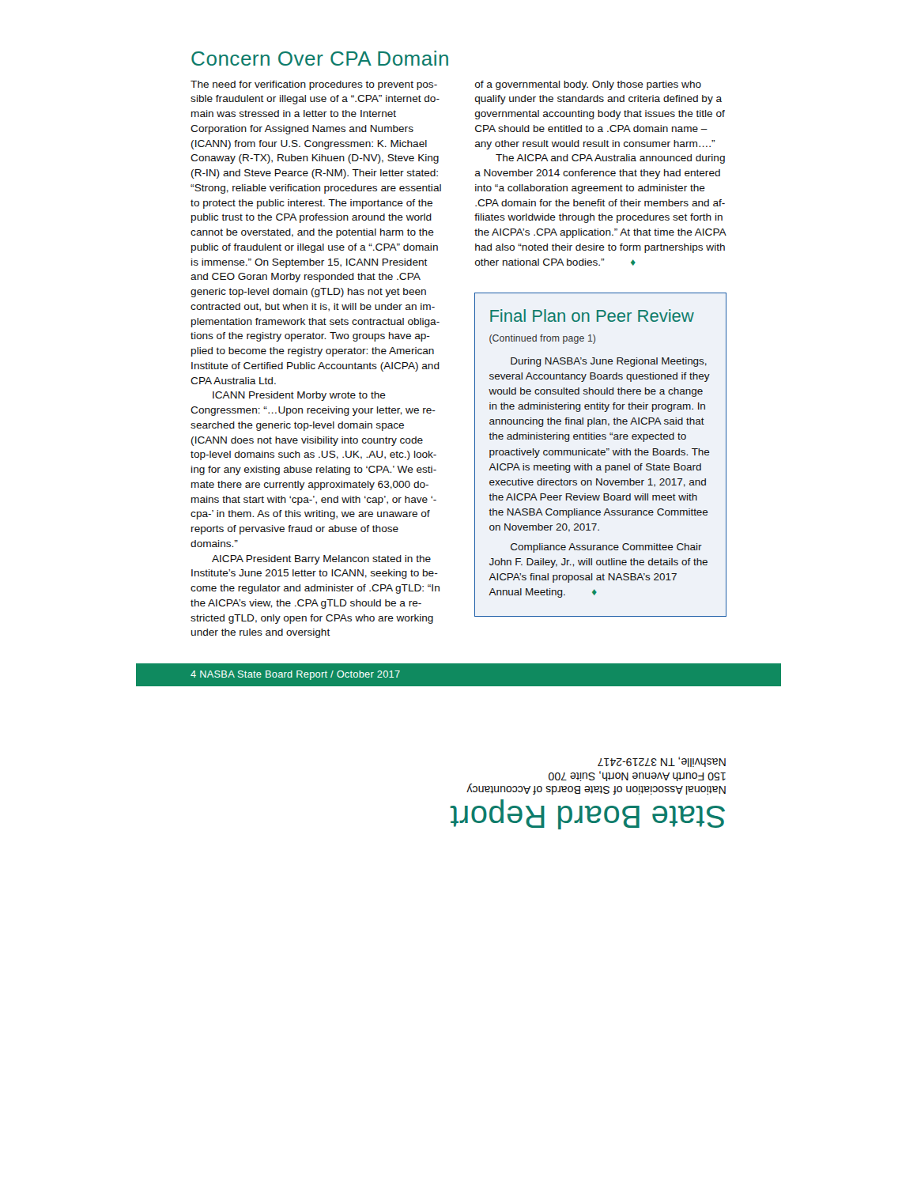Concern Over CPA Domain
The need for verification procedures to prevent possible fraudulent or illegal use of a “.CPA” internet domain was stressed in a letter to the Internet Corporation for Assigned Names and Numbers (ICANN) from four U.S. Congressmen: K. Michael Conaway (R-TX), Ruben Kihuen (D-NV), Steve King (R-IN) and Steve Pearce (R-NM). Their letter stated: “Strong, reliable verification procedures are essential to protect the public interest. The importance of the public trust to the CPA profession around the world cannot be overstated, and the potential harm to the public of fraudulent or illegal use of a “.CPA” domain is immense.” On September 15, ICANN President and CEO Goran Morby responded that the .CPA generic top-level domain (gTLD) has not yet been contracted out, but when it is, it will be under an implementation framework that sets contractual obligations of the registry operator. Two groups have applied to become the registry operator: the American Institute of Certified Public Accountants (AICPA) and CPA Australia Ltd.
ICANN President Morby wrote to the Congressmen: “…Upon receiving your letter, we researched the generic top-level domain space (ICANN does not have visibility into country code top-level domains such as .US, .UK, .AU, etc.) looking for any existing abuse relating to ‘CPA.’ We estimate there are currently approximately 63,000 domains that start with ‘cpa-’, end with ‘cap’, or have ‘-cpa-’ in them. As of this writing, we are unaware of reports of pervasive fraud or abuse of those domains.”
AICPA President Barry Melancon stated in the Institute’s June 2015 letter to ICANN, seeking to become the regulator and administer of .CPA gTLD: “In the AICPA’s view, the .CPA gTLD should be a restricted gTLD, only open for CPAs who are working under the rules and oversight
of a governmental body. Only those parties who qualify under the standards and criteria defined by a governmental accounting body that issues the title of CPA should be entitled to a .CPA domain name – any other result would result in consumer harm….”
The AICPA and CPA Australia announced during a November 2014 conference that they had entered into “a collaboration agreement to administer the .CPA domain for the benefit of their members and affiliates worldwide through the procedures set forth in the AICPA’s .CPA application.” At that time the AICPA had also “noted their desire to form partnerships with other national CPA bodies.” ♦
Final Plan on Peer Review (Continued from page 1)
During NASBA’s June Regional Meetings, several Accountancy Boards questioned if they would be consulted should there be a change in the administering entity for their program. In announcing the final plan, the AICPA said that the administering entities “are expected to proactively communicate” with the Boards. The AICPA is meeting with a panel of State Board executive directors on November 1, 2017, and the AICPA Peer Review Board will meet with the NASBA Compliance Assurance Committee on November 20, 2017.
Compliance Assurance Committee Chair John F. Dailey, Jr., will outline the details of the AICPA’s final proposal at NASBA’s 2017 Annual Meeting. ♦
4 NASBA State Board Report / October 2017
State Board Report
National Association of State Boards of Accountancy
150 Fourth Avenue North, Suite 700
Nashville, TN 37219-2417